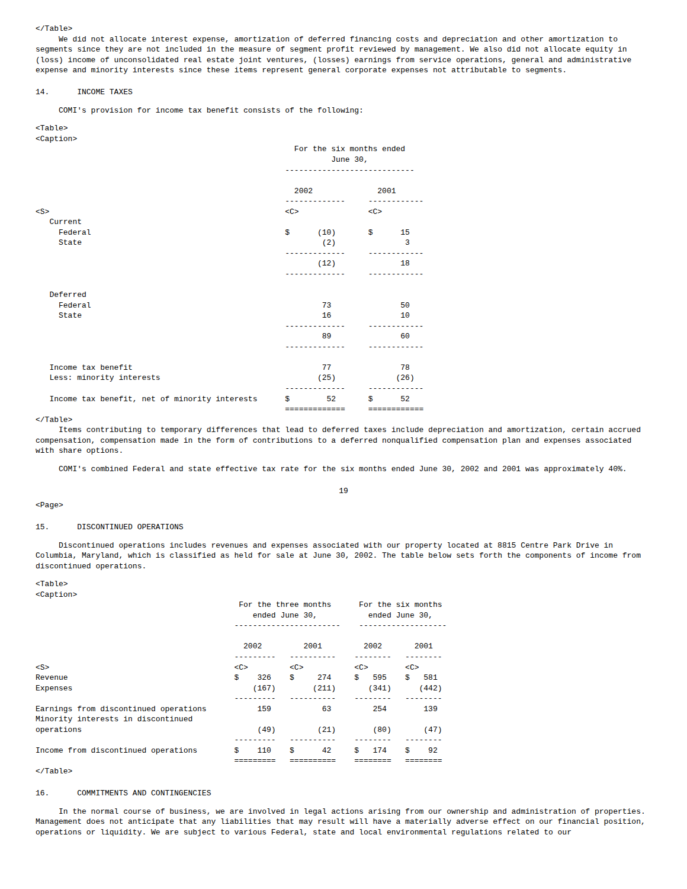</Table>
We did not allocate interest expense, amortization of deferred financing costs and depreciation and other amortization to segments since they are not included in the measure of segment profit reviewed by management. We also did not allocate equity in (loss) income of unconsolidated real estate joint ventures, (losses) earnings from service operations, general and administrative expense and minority interests since these items represent general corporate expenses not attributable to segments.
14. INCOME TAXES
COMI's provision for income tax benefit consists of the following:
<Table>
<Caption>
                                                        For the six months ended
                                                                June 30,
                                                      ----------------------------

                                                        2002              2001
                                                      -------------     ------------
<S>                                                   <C>               <C>
   Current
     Federal                                          $      (10)       $      15
     State                                                    (2)               3
                                                      -------------     ------------
                                                             (12)              18
                                                      -------------     ------------

   Deferred
     Federal                                                  73               50
     State                                                    16               10
                                                      -------------     ------------
                                                              89               60
                                                      -------------     ------------

   Income tax benefit                                         77               78
   Less: minority interests                                  (25)             (26)
                                                      -------------     ------------
   Income tax benefit, net of minority interests      $        52       $      52
                                                      =============     ============
</Table>
Items contributing to temporary differences that lead to deferred taxes include depreciation and amortization, certain accrued compensation, compensation made in the form of contributions to a deferred nonqualified compensation plan and expenses associated with share options.
COMI's combined Federal and state effective tax rate for the six months ended June 30, 2002 and 2001 was approximately 40%.
19
<Page>
15. DISCONTINUED OPERATIONS
Discontinued operations includes revenues and expenses associated with our property located at 8815 Centre Park Drive in Columbia, Maryland, which is classified as held for sale at June 30, 2002. The table below sets forth the components of income from discontinued operations.
<Table>
<Caption>
                                            For the three months      For the six months
                                               ended June 30,           ended June 30,
                                           -----------------------    -------------------

                                             2002         2001         2002       2001
                                           ---------   ----------    --------   --------
<S>                                        <C>         <C>           <C>        <C>
Revenue                                    $    326    $     274     $   595    $   581
Expenses                                       (167)        (211)       (341)      (442)
                                           ---------   ----------    --------   --------
Earnings from discontinued operations           159           63         254        139
Minority interests in discontinued
operations                                      (49)         (21)        (80)       (47)
                                           ---------   ----------    --------   --------
Income from discontinued operations        $    110    $      42     $   174    $    92
                                           =========   ==========    ========   ========
</Table>
16. COMMITMENTS AND CONTINGENCIES
In the normal course of business, we are involved in legal actions arising from our ownership and administration of properties. Management does not anticipate that any liabilities that may result will have a materially adverse effect on our financial position, operations or liquidity. We are subject to various Federal, state and local environmental regulations related to our